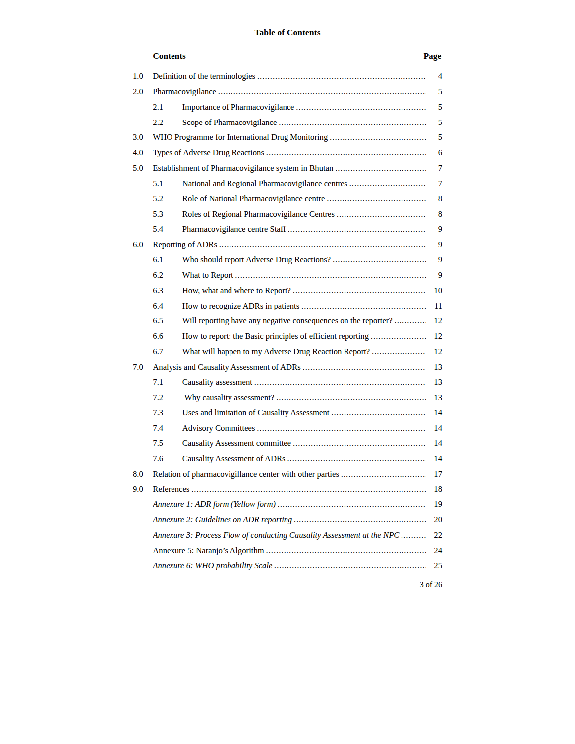Table of Contents
Contents Page
1.0 Definition of the terminologies................................................................................................. 4
2.0 Pharmacovigilance............................................................................................................. 5
2.1 Importance of Pharmacovigilance................................................................................... 5
2.2 Scope of Pharmacovigilance.............................................................................................. 5
3.0 WHO Programme for International Drug Monitoring............................................................... 5
4.0 Types of Adverse Drug Reactions.............................................................................................. 6
5.0 Establishment of Pharmacovigilance system in Bhutan........................................................... 7
5.1 National and Regional Pharmacovigilance centres......................................................... 7
5.2 Role of National Pharmacovigilance centre.................................................................... 8
5.3 Roles of Regional Pharmacovigilance Centres.............................................................. 8
5.4 Pharmacovigilance centre Staff....................................................................................... 9
6.0 Reporting of ADRs................................................................................................................. 9
6.1 Who should report Adverse Drug Reactions?.................................................................... 9
6.2 What to Report....................................................................................................................... 9
6.3 How, what and where to Report?................................................................................ 10
6.4 How to recognize ADRs in patients................................................................................ 11
6.5 Will reporting have any negative consequences on the reporter?............................... 12
6.6 How to report: the Basic principles of efficient reporting............................................ 12
6.7 What will happen to my Adverse Drug Reaction Report?............................................ 12
7.0 Analysis and Causality Assessment of ADRs............................................................................. 13
7.1 Causality assessment..................................................................................................... 13
7.2 Why causality assessment?........................................................................................... 13
7.3 Uses and limitation of Causality Assessment................................................................ 14
7.4 Advisory Committees..................................................................................................... 14
7.5 Causality Assessment committee................................................................................. 14
7.6 Causality Assessment of ADRs....................................................................................... 14
8.0 Relation of pharmacovigillance center with other parties....................................................... 17
9.0 References......................................................................................................................... 18
Annexure 1: ADR form (Yellow form).......................................................................................... 19
Annexure 2: Guidelines on ADR reporting................................................................................. 20
Annexure 3: Process Flow of conducting Causality Assessment at the NPC............................... 22
Annexure 5: Naranjo’s Algorithm.............................................................................................. 24
Annexure 6: WHO probability Scale............................................................................................ 25
3 of 26